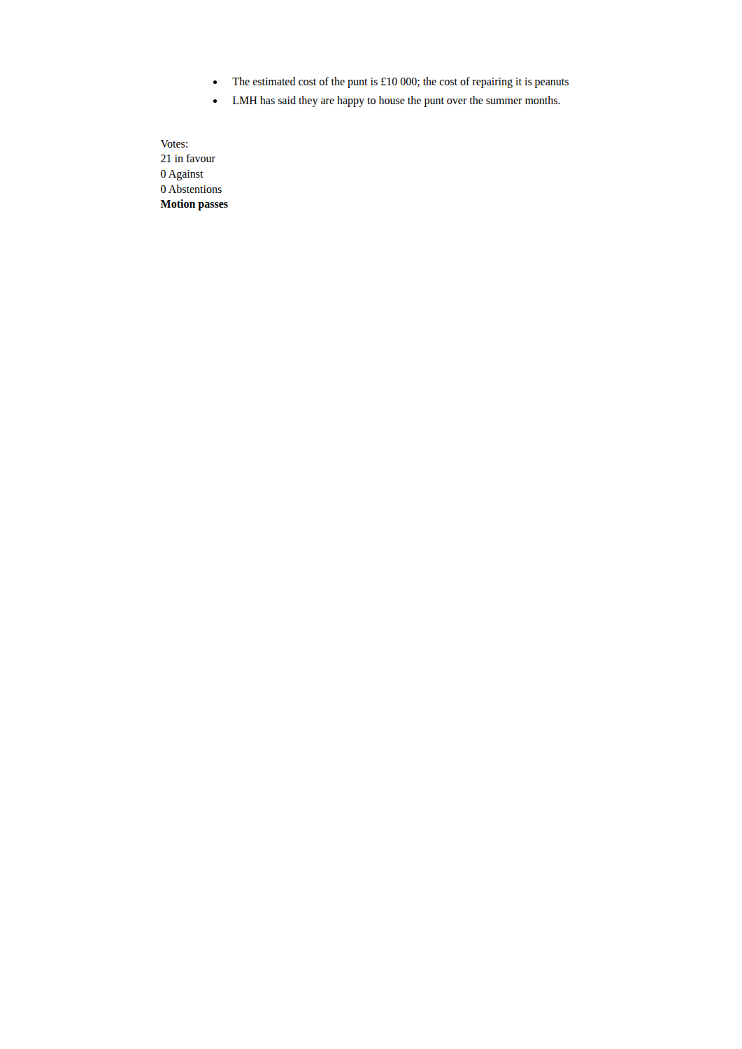The estimated cost of the punt is £10 000; the cost of repairing it is peanuts
LMH has said they are happy to house the punt over the summer months.
Votes:
21 in favour
0 Against
0 Abstentions
Motion passes